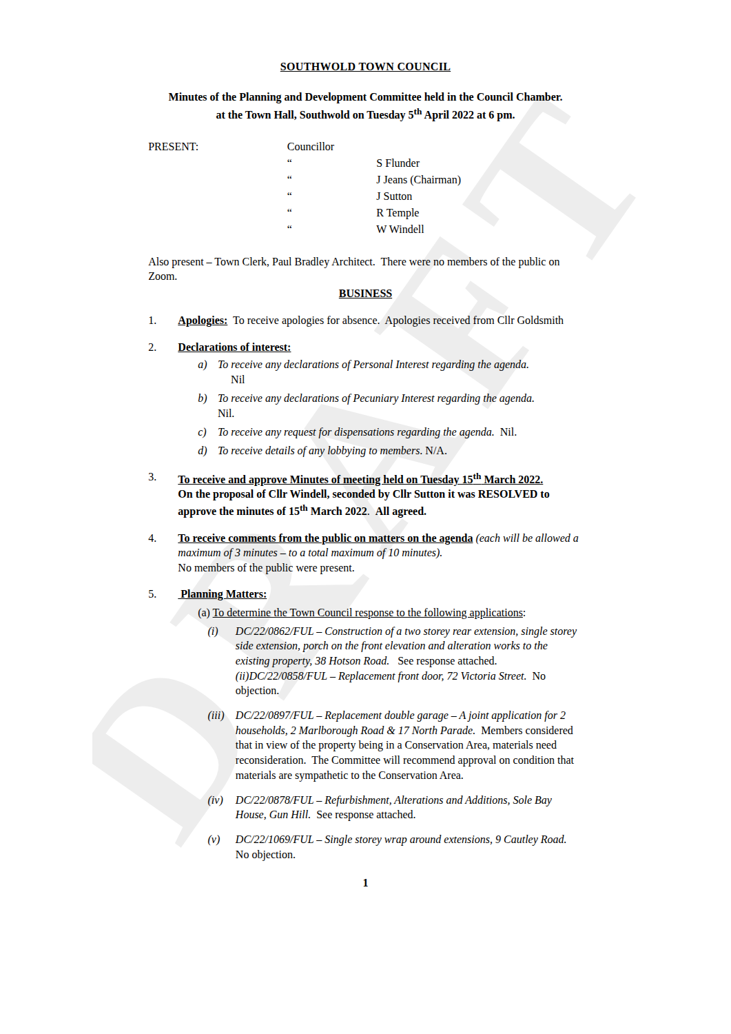DRAFT
SOUTHWOLD TOWN COUNCIL
Minutes of the Planning and Development Committee held in the Council Chamber.
at the Town Hall, Southwold on Tuesday 5th April 2022 at 6 pm.
| PRESENT: | Councillor |
| | “ | S Flunder |
| | “ | J Jeans (Chairman) |
| | “ | J Sutton |
| | “ | R Temple |
| | “ | W Windell |
Also present – Town Clerk, Paul Bradley Architect. There were no members of the public on Zoom.
BUSINESS
Apologies: To receive apologies for absence. Apologies received from Cllr Goldsmith
Declarations of interest:
a) To receive any declarations of Personal Interest regarding the agenda.
Nil
b) To receive any declarations of Pecuniary Interest regarding the agenda.
Nil.
c) To receive any request for dispensations regarding the agenda. Nil.
d) To receive details of any lobbying to members. N/A.
To receive and approve Minutes of meeting held on Tuesday 15th March 2022.
On the proposal of Cllr Windell, seconded by Cllr Sutton it was RESOLVED to approve the minutes of 15th March 2022. All agreed.
To receive comments from the public on matters on the agenda (each will be allowed a maximum of 3 minutes – to a total maximum of 10 minutes).
No members of the public were present.
Planning Matters:
(a) To determine the Town Council response to the following applications:
(i) DC/22/0862/FUL – Construction of a two storey rear extension, single storey side extension, porch on the front elevation and alteration works to the existing property, 38 Hotson Road. See response attached.
(ii)DC/22/0858/FUL – Replacement front door, 72 Victoria Street. No objection.
(iii) DC/22/0897/FUL – Replacement double garage – A joint application for 2 households, 2 Marlborough Road & 17 North Parade. Members considered that in view of the property being in a Conservation Area, materials need reconsideration. The Committee will recommend approval on condition that materials are sympathetic to the Conservation Area.
(iv) DC/22/0878/FUL – Refurbishment, Alterations and Additions, Sole Bay House, Gun Hill. See response attached.
(v) DC/22/1069/FUL – Single storey wrap around extensions, 9 Cautley Road. No objection.
1